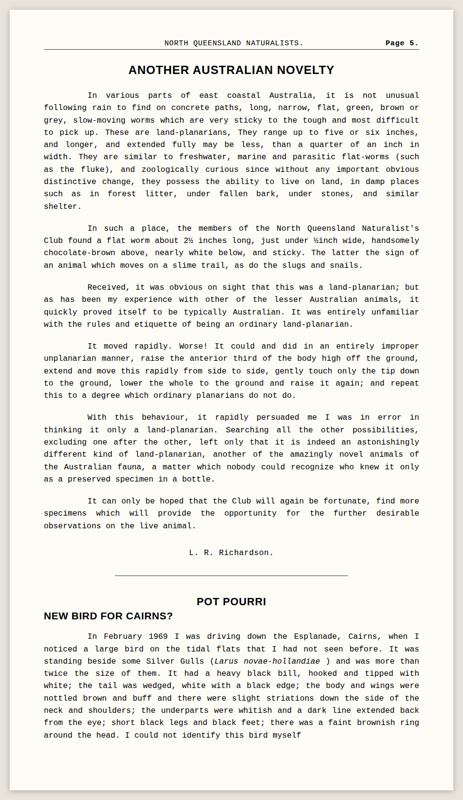NORTH QUEENSLAND NATURALISTS. Page 5.
ANOTHER AUSTRALIAN NOVELTY
In various parts of east coastal Australia, it is not unusual following rain to find on concrete paths, long, narrow, flat, green, brown or grey, slow-moving worms which are very sticky to the tough and most difficult to pick up. These are land-planarians, They range up to five or six inches, and longer, and extended fully may be less, than a quarter of an inch in width. They are similar to freshwater, marine and parasitic flat-worms (such as the fluke), and zoologically curious since without any important obvious distinctive change, they possess the ability to live on land, in damp places such as in forest litter, under fallen bark, under stones, and similar shelter.
In such a place, the members of the North Queensland Naturalist's Club found a flat worm about 2½ inches long, just under ½inch wide, handsomely chocolate-brown above, nearly white below, and sticky. The latter the sign of an animal which moves on a slime trail, as do the slugs and snails.
Received, it was obvious on sight that this was a land-planarian; but as has been my experience with other of the lesser Australian animals, it quickly proved itself to be typically Australian. It was entirely unfamiliar with the rules and etiquette of being an ordinary land-planarian.
It moved rapidly. Worse! It could and did in an entirely improper unplanarian manner, raise the anterior third of the body high off the ground, extend and move this rapidly from side to side, gently touch only the tip down to the ground, lower the whole to the ground and raise it again; and repeat this to a degree which ordinary planarians do not do.
With this behaviour, it rapidly persuaded me I was in error in thinking it only a land-planarian. Searching all the other possibilities, excluding one after the other, left only that it is indeed an astonishingly different kind of land-planarian, another of the amazingly novel animals of the Australian fauna, a matter which nobody could recognize who knew it only as a preserved specimen in a bottle.
It can only be hoped that the Club will again be fortunate, find more specimens which will provide the opportunity for the further desirable observations on the live animal.
L. R. Richardson.
POT POURRI
NEW BIRD FOR CAIRNS?
In February 1969 I was driving down the Esplanade, Cairns, when I noticed a large bird on the tidal flats that I had not seen before. It was standing beside some Silver Gulls (Larus novae-hollandiae ) and was more than twice the size of them. It had a heavy black bill, hooked and tipped with white; the tail was wedged, white with a black edge; the body and wings were nottled brown and buff and there were slight striations down the side of the neck and shoulders; the underparts were whitish and a dark line extended back from the eye; short black legs and black feet; there was a faint brownish ring around the head. I could not identify this bird myself